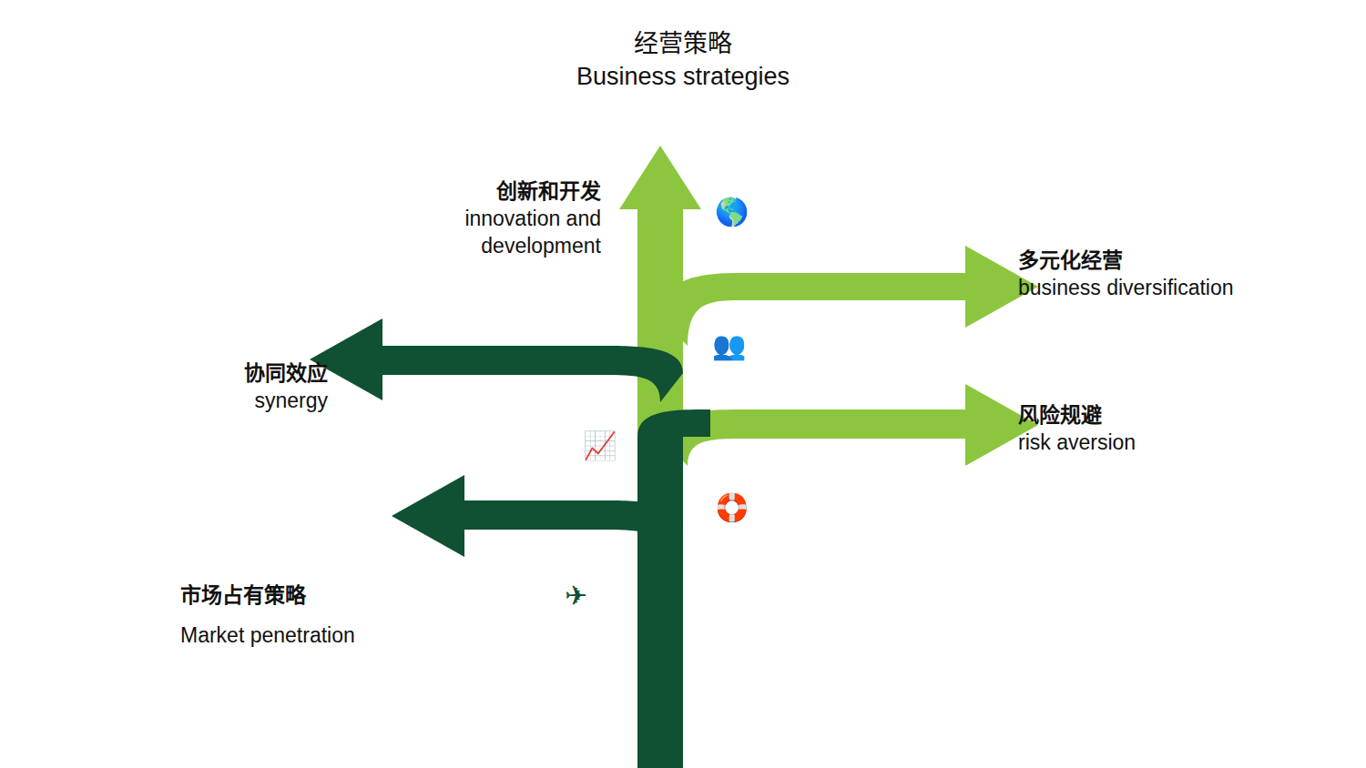经营策略
Business strategies
🌎
👥
📈
🛟
✈
创新和开发 innovation and development
多元化经营 business diversification
协同效应 synergy
风险规避 risk aversion
市场占有策略 Market penetration